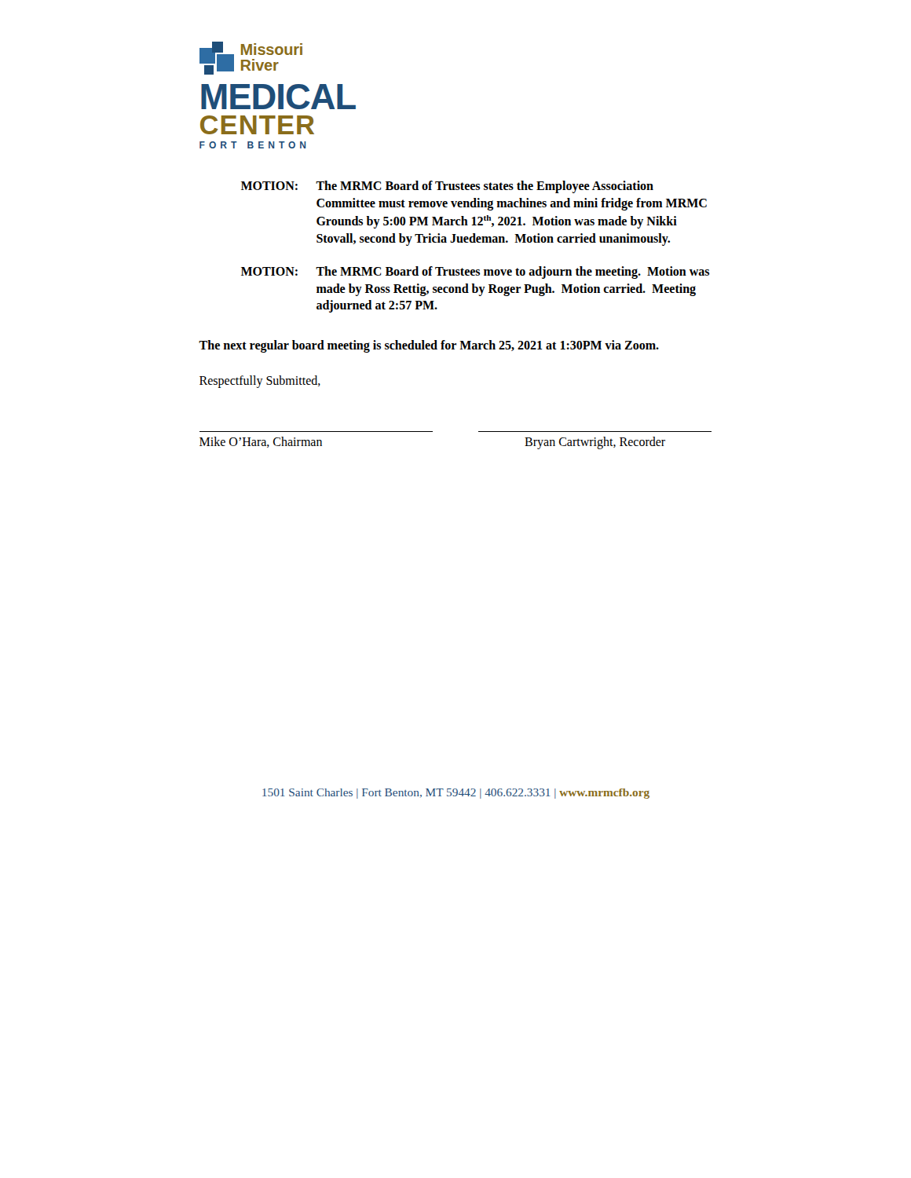Missouri River
MEDICAL
CENTER
FORT BENTON
MOTION:
The MRMC Board of Trustees states the Employee Association Committee must remove vending machines and mini fridge from MRMC Grounds by 5:00 PM March 12th, 2021. Motion was made by Nikki Stovall, second by Tricia Juedeman. Motion carried unanimously.
MOTION:
The MRMC Board of Trustees move to adjourn the meeting. Motion was made by Ross Rettig, second by Roger Pugh. Motion carried. Meeting adjourned at 2:57 PM.
The next regular board meeting is scheduled for March 25, 2021 at 1:30PM via Zoom.
Respectfully Submitted,
Mike O’Hara, Chairman
Bryan Cartwright, Recorder
1501 Saint Charles | Fort Benton, MT 59442 | 406.622.3331 | www.mrmcfb.org